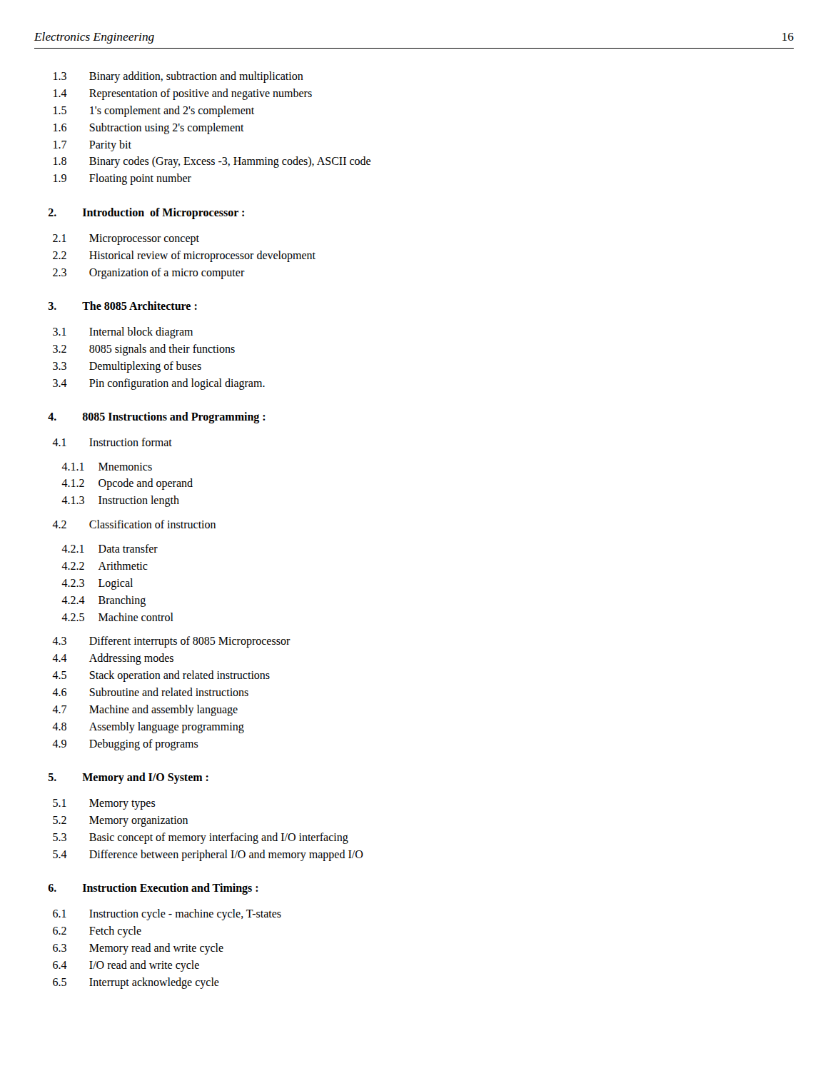Electronics Engineering 16
1.3 Binary addition, subtraction and multiplication
1.4 Representation of positive and negative numbers
1.51's complement and 2's complement
1.6 Subtraction using 2's complement
1.7 Parity bit
1.8 Binary codes (Gray, Excess -3, Hamming codes), ASCII code
1.9 Floating point number
2. Introduction of Microprocessor :
2.1 Microprocessor concept
2.2 Historical review of microprocessor development
2.3 Organization of a micro computer
3. The 8085 Architecture :
3.1 Internal block diagram
3.28085 signals and their functions
3.3 Demultiplexing of buses
3.4 Pin configuration and logical diagram.
4. 8085 Instructions and Programming :
4.1 Instruction format
4.1.1 Mnemonics
4.1.2 Opcode and operand
4.1.3 Instruction length
4.2 Classification of instruction
4.2.1 Data transfer
4.2.2 Arithmetic
4.2.3 Logical
4.2.4 Branching
4.2.5 Machine control
4.3 Different interrupts of 8085 Microprocessor
4.4 Addressing modes
4.5 Stack operation and related instructions
4.6 Subroutine and related instructions
4.7 Machine and assembly language
4.8 Assembly language programming
4.9 Debugging of programs
5. Memory and I/O System :
5.1 Memory types
5.2 Memory organization
5.3 Basic concept of memory interfacing and I/O interfacing
5.4 Difference between peripheral I/O and memory mapped I/O
6. Instruction Execution and Timings :
6.1 Instruction cycle - machine cycle, T-states
6.2 Fetch cycle
6.3 Memory read and write cycle
6.4 I/O read and write cycle
6.5 Interrupt acknowledge cycle